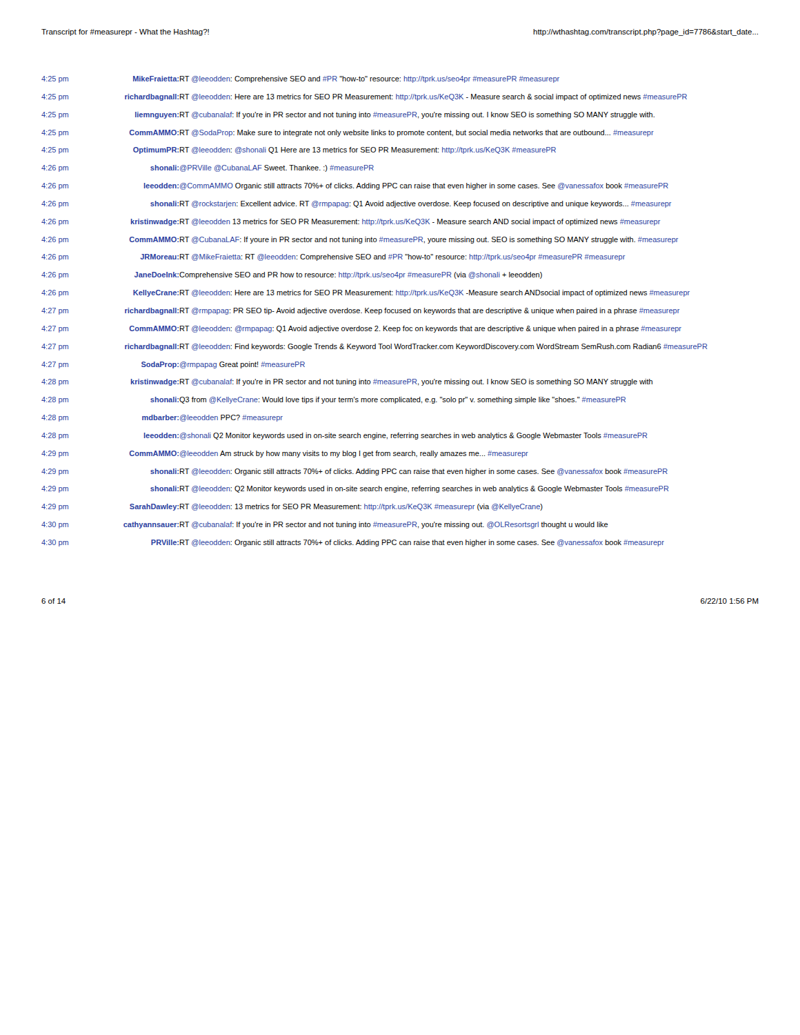Transcript for #measurepr - What the Hashtag?!
http://wthashtag.com/transcript.php?page_id=7786&start_date...
| 4:25 pm | MikeFraietta: | RT @leeodden : Comprehensive SEO and #PR "how-to" resource: http://tprk.us/seo4pr #measurePR #measurepr |
| 4:25 pm | richardbagnall: | RT @leeodden : Here are 13 metrics for SEO PR Measurement: http://tprk.us/KeQ3K - Measure search & social impact of optimized news #measurePR |
| 4:25 pm | liemnguyen: | RT @cubanalaf : If you're in PR sector and not tuning into #measurePR , you're missing out. I know SEO is something SO MANY struggle with. |
| 4:25 pm | CommAMMO: | RT @SodaProp : Make sure to integrate not only website links to promote content, but social media networks that are outbound... #measurepr |
| 4:25 pm | OptimumPR: | RT @leeodden : @shonali Q1 Here are 13 metrics for SEO PR Measurement: http://tprk.us/KeQ3K #measurePR |
| 4:26 pm | shonali: | @PRVille @CubanaLAF Sweet. Thankee. :) #measurePR |
| 4:26 pm | leeodden: | @CommAMMO Organic still attracts 70%+ of clicks. Adding PPC can raise that even higher in some cases. See @vanessafox book #measurePR |
| 4:26 pm | shonali: | RT @rockstarjen : Excellent advice. RT @rmpapag : Q1 Avoid adjective overdose. Keep focused on descriptive and unique keywords... #measurepr |
| 4:26 pm | kristinwadge: | RT @leeodden 13 metrics for SEO PR Measurement: http://tprk.us/KeQ3K - Measure search AND social impact of optimized news #measurepr |
| 4:26 pm | CommAMMO: | RT @CubanaLAF : If youre in PR sector and not tuning into #measurePR , youre missing out. SEO is something SO MANY struggle with. #measurepr |
| 4:26 pm | JRMoreau: | RT @MikeFraietta : RT @leeodden : Comprehensive SEO and #PR "how-to" resource: http://tprk.us/seo4pr #measurePR #measurepr |
| 4:26 pm | JaneDoeInk: | Comprehensive SEO and PR how to resource: http://tprk.us/seo4pr #measurePR (via @shonali + leeodden) |
| 4:26 pm | KellyeCrane: | RT @leeodden : Here are 13 metrics for SEO PR Measurement: http://tprk.us/KeQ3K -Measure search ANDsocial impact of optimized news #measurepr |
| 4:27 pm | richardbagnall: | RT @rmpapag : PR SEO tip- Avoid adjective overdose. Keep focused on keywords that are descriptive & unique when paired in a phrase #measurepr |
| 4:27 pm | CommAMMO: | RT @leeodden : @rmpapag : Q1 Avoid adjective overdose 2. Keep foc on keywords that are descriptive & unique when paired in a phrase #measurepr |
| 4:27 pm | richardbagnall: | RT @leeodden : Find keywords: Google Trends & Keyword Tool WordTracker.com KeywordDiscovery.com WordStream SemRush.com Radian6 #measurePR |
| 4:27 pm | SodaProp: | @rmpapag Great point! #measurePR |
| 4:28 pm | kristinwadge: | RT @cubanalaf : If you're in PR sector and not tuning into #measurePR , you're missing out. I know SEO is something SO MANY struggle with |
| 4:28 pm | shonali: | Q3 from @KellyeCrane : Would love tips if your term's more complicated, e.g. "solo pr" v. something simple like "shoes." #measurePR |
| 4:28 pm | mdbarber: | @leeodden PPC? #measurepr |
| 4:28 pm | leeodden: | @shonali Q2 Monitor keywords used in on-site search engine, referring searches in web analytics & Google Webmaster Tools #measurePR |
| 4:29 pm | CommAMMO: | @leeodden Am struck by how many visits to my blog I get from search, really amazes me... #measurepr |
| 4:29 pm | shonali: | RT @leeodden : Organic still attracts 70%+ of clicks. Adding PPC can raise that even higher in some cases. See @vanessafox book #measurePR |
| 4:29 pm | shonali: | RT @leeodden : Q2 Monitor keywords used in on-site search engine, referring searches in web analytics & Google Webmaster Tools #measurePR |
| 4:29 pm | SarahDawley: | RT @leeodden : 13 metrics for SEO PR Measurement: http://tprk.us/KeQ3K #measurepr (via @KellyeCrane ) |
| 4:30 pm | cathyannsauer: | RT @cubanalaf : If you're in PR sector and not tuning into #measurePR , you're missing out. @OLResortsgrl thought u would like |
| 4:30 pm | PRVille: | RT @leeodden : Organic still attracts 70%+ of clicks. Adding PPC can raise that even higher in some cases. See @vanessafox book #measurepr |
6 of 14
6/22/10 1:56 PM